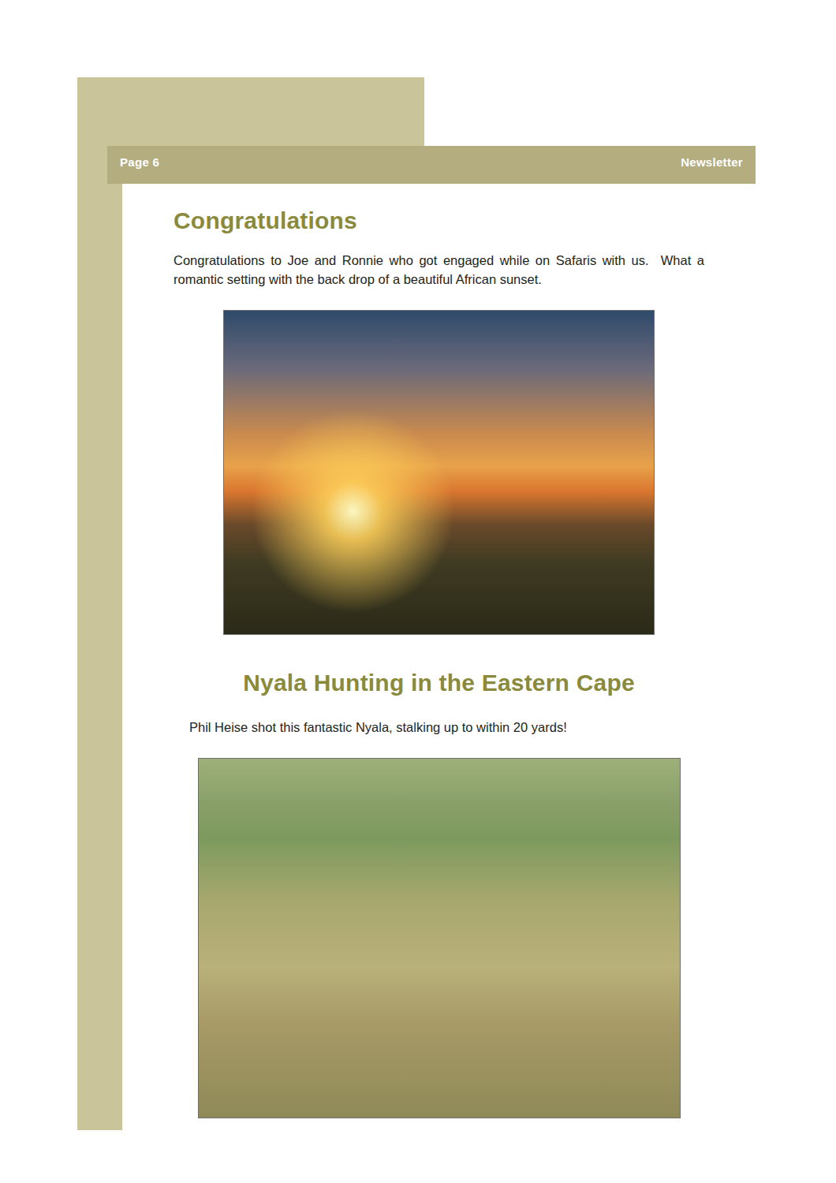Page 6 Newsletter
Congratulations
Congratulations to Joe and Ronnie who got engaged while on Safaris with us. What a romantic setting with the back drop of a beautiful African sunset.
Nyala Hunting in the Eastern Cape
Phil Heise shot this fantastic Nyala, stalking up to within 20 yards!